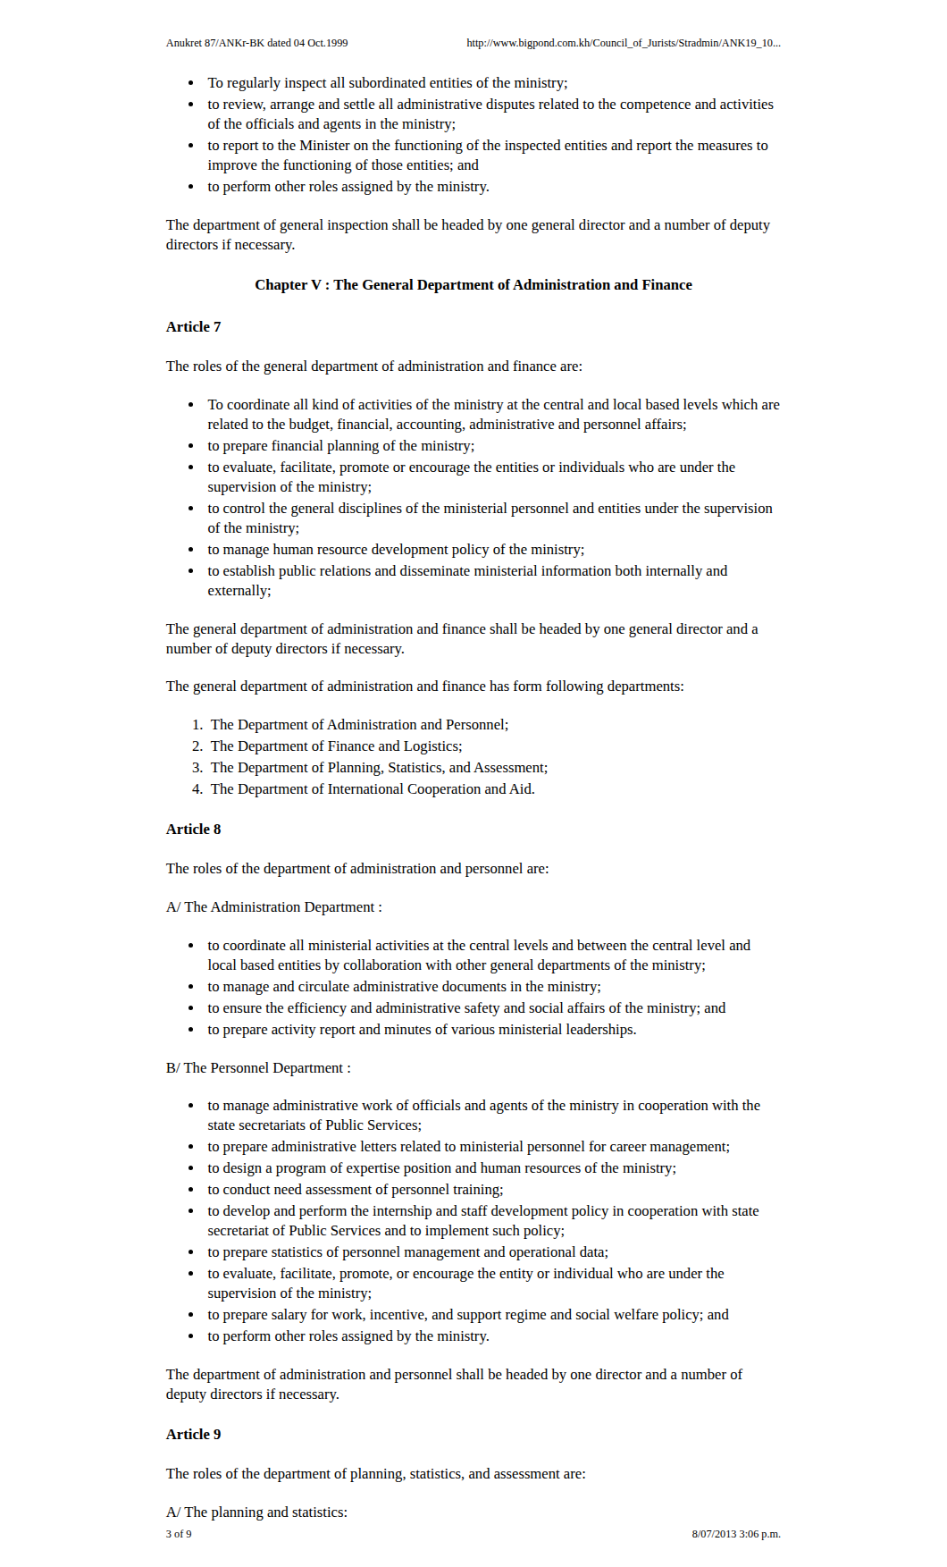Anukret 87/ANKr-BK dated 04 Oct.1999 http://www.bigpond.com.kh/Council_of_Jurists/Stradmin/ANK19_10...
To regularly inspect all subordinated entities of the ministry;
to review, arrange and settle all administrative disputes related to the competence and activities of the officials and agents in the ministry;
to report to the Minister on the functioning of the inspected entities and report the measures to improve the functioning of those entities; and
to perform other roles assigned by the ministry.
The department of general inspection shall be headed by one general director and a number of deputy directors if necessary.
Chapter V : The General Department of Administration and Finance
Article 7
The roles of the general department of administration and finance are:
To coordinate all kind of activities of the ministry at the central and local based levels which are related to the budget, financial, accounting, administrative and personnel affairs;
to prepare financial planning of the ministry;
to evaluate, facilitate, promote or encourage the entities or individuals who are under the supervision of the ministry;
to control the general disciplines of the ministerial personnel and entities under the supervision of the ministry;
to manage human resource development policy of the ministry;
to establish public relations and disseminate ministerial information both internally and externally;
The general department of administration and finance shall be headed by one general director and a number of deputy directors if necessary.
The general department of administration and finance has form following departments:
The Department of Administration and Personnel;
The Department of Finance and Logistics;
The Department of Planning, Statistics, and Assessment;
The Department of International Cooperation and Aid.
Article 8
The roles of the department of administration and personnel are:
A/ The Administration Department :
to coordinate all ministerial activities at the central levels and between the central level and local based entities by collaboration with other general departments of the ministry;
to manage and circulate administrative documents in the ministry;
to ensure the efficiency and administrative safety and social affairs of the ministry; and
to prepare activity report and minutes of various ministerial leaderships.
B/ The Personnel Department :
to manage administrative work of officials and agents of the ministry in cooperation with the state secretariats of Public Services;
to prepare administrative letters related to ministerial personnel for career management;
to design a program of expertise position and human resources of the ministry;
to conduct need assessment of personnel training;
to develop and perform the internship and staff development policy in cooperation with state secretariat of Public Services and to implement such policy;
to prepare statistics of personnel management and operational data;
to evaluate, facilitate, promote, or encourage the entity or individual who are under the supervision of the ministry;
to prepare salary for work, incentive, and support regime and social welfare policy; and
to perform other roles assigned by the ministry.
The department of administration and personnel shall be headed by one director and a number of deputy directors if necessary.
Article 9
The roles of the department of planning, statistics, and assessment are:
A/ The planning and statistics:
3 of 9 8/07/2013 3:06 p.m.